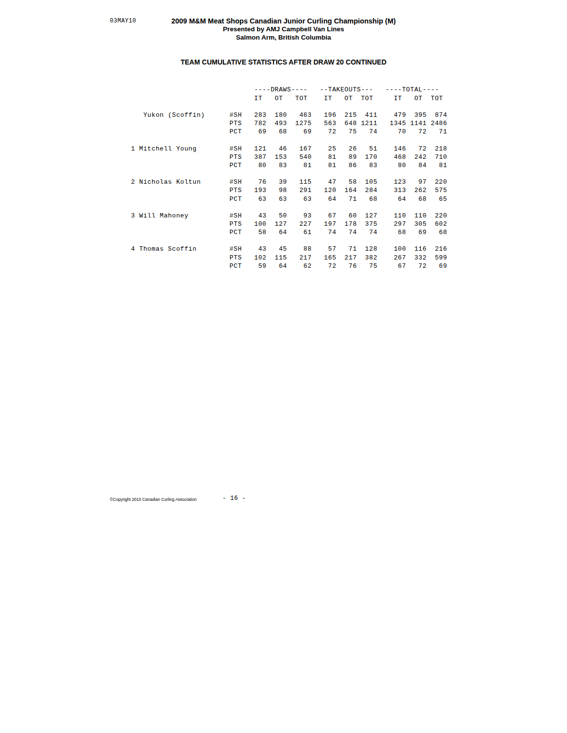03MAY10
2009 M&M Meat Shops Canadian Junior Curling Championship (M)
Presented by AMJ Campbell Van Lines
Salmon Arm, British Columbia
TEAM CUMULATIVE STATISTICS AFTER DRAW 20 CONTINUED
                              ----DRAWS----   --TAKEOUTS---   ----TOTAL----
                              IT   OT   TOT    IT   OT  TOT     IT   OT  TOT

   Yukon (Scoffin)      #SH   283  180   463   196  215  411    479  395  874
                        PTS   782  493  1275   563  648 1211   1345 1141 2486
                        PCT    69   68    69    72   75   74     70   72   71

1 Mitchell Young        #SH   121   46   167    25   26   51    146   72  218
                        PTS   387  153   540    81   89  170    468  242  710
                        PCT    80   83    81    81   86   83     80   84   81

2 Nicholas Koltun       #SH    76   39   115    47   58  105    123   97  220
                        PTS   193   98   291   120  164  284    313  262  575
                        PCT    63   63    63    64   71   68     64   68   65

3 Will Mahoney          #SH    43   50    93    67   60  127    110  110  220
                        PTS   100  127   227   197  178  375    297  305  602
                        PCT    58   64    61    74   74   74     68   69   68

4 Thomas Scoffin        #SH    43   45    88    57   71  128    100  116  216
                        PTS   102  115   217   165  217  382    267  332  599
                        PCT    59   64    62    72   76   75     67   72   69
©Copyright 2010 Canadian Curling Association
- 16 -